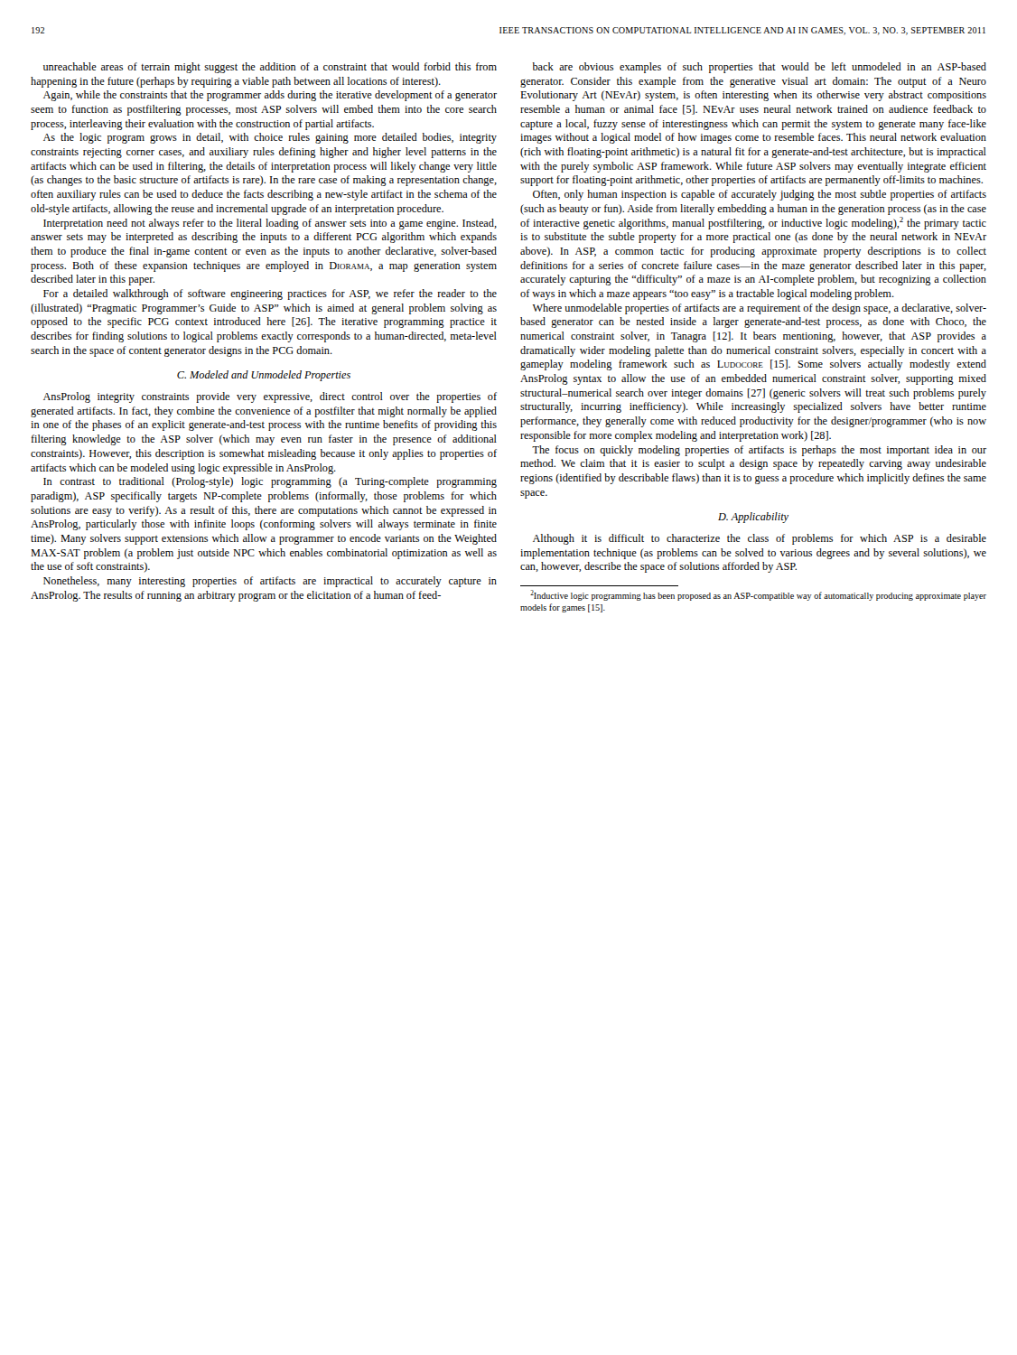192 IEEE Transactions on Computational Intelligence and AI in Games, Vol. 3, No. 3, September 2011
unreachable areas of terrain might suggest the addition of a constraint that would forbid this from happening in the future (perhaps by requiring a viable path between all locations of interest).
Again, while the constraints that the programmer adds during the iterative development of a generator seem to function as postfiltering processes, most ASP solvers will embed them into the core search process, interleaving their evaluation with the construction of partial artifacts.
As the logic program grows in detail, with choice rules gaining more detailed bodies, integrity constraints rejecting corner cases, and auxiliary rules defining higher and higher level patterns in the artifacts which can be used in filtering, the details of interpretation process will likely change very little (as changes to the basic structure of artifacts is rare). In the rare case of making a representation change, often auxiliary rules can be used to deduce the facts describing a new-style artifact in the schema of the old-style artifacts, allowing the reuse and incremental upgrade of an interpretation procedure.
Interpretation need not always refer to the literal loading of answer sets into a game engine. Instead, answer sets may be interpreted as describing the inputs to a different PCG algorithm which expands them to produce the final in-game content or even as the inputs to another declarative, solver-based process. Both of these expansion techniques are employed in Diorama, a map generation system described later in this paper.
For a detailed walkthrough of software engineering practices for ASP, we refer the reader to the (illustrated) “Pragmatic Programmer’s Guide to ASP” which is aimed at general problem solving as opposed to the specific PCG context introduced here [26]. The iterative programming practice it describes for finding solutions to logical problems exactly corresponds to a human-directed, meta-level search in the space of content generator designs in the PCG domain.
C. Modeled and Unmodeled Properties
AnsProlog integrity constraints provide very expressive, direct control over the properties of generated artifacts. In fact, they combine the convenience of a postfilter that might normally be applied in one of the phases of an explicit generate-and-test process with the runtime benefits of providing this filtering knowledge to the ASP solver (which may even run faster in the presence of additional constraints). However, this description is somewhat misleading because it only applies to properties of artifacts which can be modeled using logic expressible in AnsProlog.
In contrast to traditional (Prolog-style) logic programming (a Turing-complete programming paradigm), ASP specifically targets NP-complete problems (informally, those problems for which solutions are easy to verify). As a result of this, there are computations which cannot be expressed in AnsProlog, particularly those with infinite loops (conforming solvers will always terminate in finite time). Many solvers support extensions which allow a programmer to encode variants on the Weighted MAX-SAT problem (a problem just outside NPC which enables combinatorial optimization as well as the use of soft constraints).
Nonetheless, many interesting properties of artifacts are impractical to accurately capture in AnsProlog. The results of running an arbitrary program or the elicitation of a human of feed-
back are obvious examples of such properties that would be left unmodeled in an ASP-based generator. Consider this example from the generative visual art domain: The output of a Neuro Evolutionary Art (NEvAr) system, is often interesting when its otherwise very abstract compositions resemble a human or animal face [5]. NEvAr uses neural network trained on audience feedback to capture a local, fuzzy sense of interestingness which can permit the system to generate many face-like images without a logical model of how images come to resemble faces. This neural network evaluation (rich with floating-point arithmetic) is a natural fit for a generate-and-test architecture, but is impractical with the purely symbolic ASP framework. While future ASP solvers may eventually integrate efficient support for floating-point arithmetic, other properties of artifacts are permanently off-limits to machines.
Often, only human inspection is capable of accurately judging the most subtle properties of artifacts (such as beauty or fun). Aside from literally embedding a human in the generation process (as in the case of interactive genetic algorithms, manual postfiltering, or inductive logic modeling),2 the primary tactic is to substitute the subtle property for a more practical one (as done by the neural network in NEvAr above). In ASP, a common tactic for producing approximate property descriptions is to collect definitions for a series of concrete failure cases—in the maze generator described later in this paper, accurately capturing the “difficulty” of a maze is an AI-complete problem, but recognizing a collection of ways in which a maze appears “too easy” is a tractable logical modeling problem.
Where unmodelable properties of artifacts are a requirement of the design space, a declarative, solver-based generator can be nested inside a larger generate-and-test process, as done with Choco, the numerical constraint solver, in Tanagra [12]. It bears mentioning, however, that ASP provides a dramatically wider modeling palette than do numerical constraint solvers, especially in concert with a gameplay modeling framework such as Ludocore [15]. Some solvers actually modestly extend AnsProlog syntax to allow the use of an embedded numerical constraint solver, supporting mixed structural–numerical search over integer domains [27] (generic solvers will treat such problems purely structurally, incurring inefficiency). While increasingly specialized solvers have better runtime performance, they generally come with reduced productivity for the designer/programmer (who is now responsible for more complex modeling and interpretation work) [28].
The focus on quickly modeling properties of artifacts is perhaps the most important idea in our method. We claim that it is easier to sculpt a design space by repeatedly carving away undesirable regions (identified by describable flaws) than it is to guess a procedure which implicitly defines the same space.
D. Applicability
Although it is difficult to characterize the class of problems for which ASP is a desirable implementation technique (as problems can be solved to various degrees and by several solutions), we can, however, describe the space of solutions afforded by ASP.
2Inductive logic programming has been proposed as an ASP-compatible way of automatically producing approximate player models for games [15].